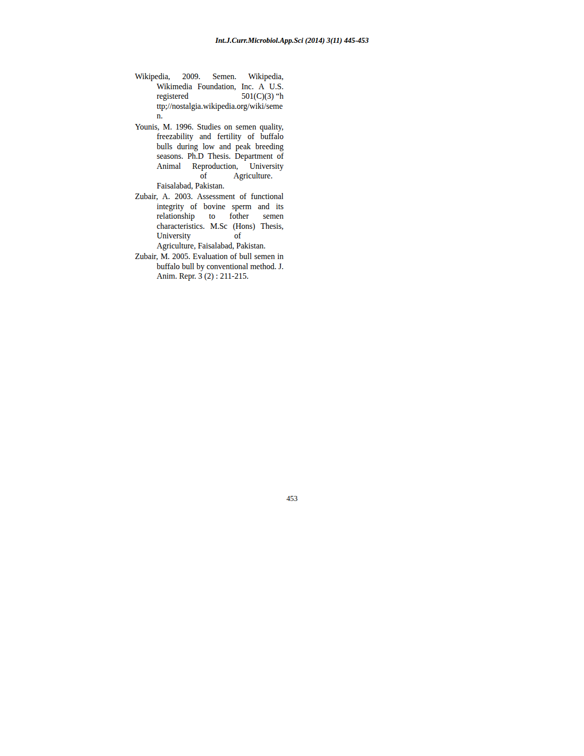Int.J.Curr.Microbiol.App.Sci (2014) 3(11) 445-453
Wikipedia, 2009. Semen. Wikipedia, Wikimedia Foundation, Inc. A U.S. registered 501(C)(3) “http;//nostalgia.wikipedia.org/wiki/semen.
Younis, M. 1996. Studies on semen quality, freezability and fertility of buffalo bulls during low and peak breeding seasons. Ph.D Thesis. Department of Animal Reproduction, University of Agriculture. Faisalabad, Pakistan.
Zubair, A. 2003. Assessment of functional integrity of bovine sperm and its relationship to fother semen characteristics. M.Sc (Hons) Thesis, University of Agriculture, Faisalabad, Pakistan.
Zubair, M. 2005. Evaluation of bull semen in buffalo bull by conventional method. J. Anim. Repr. 3 (2) : 211-215.
453